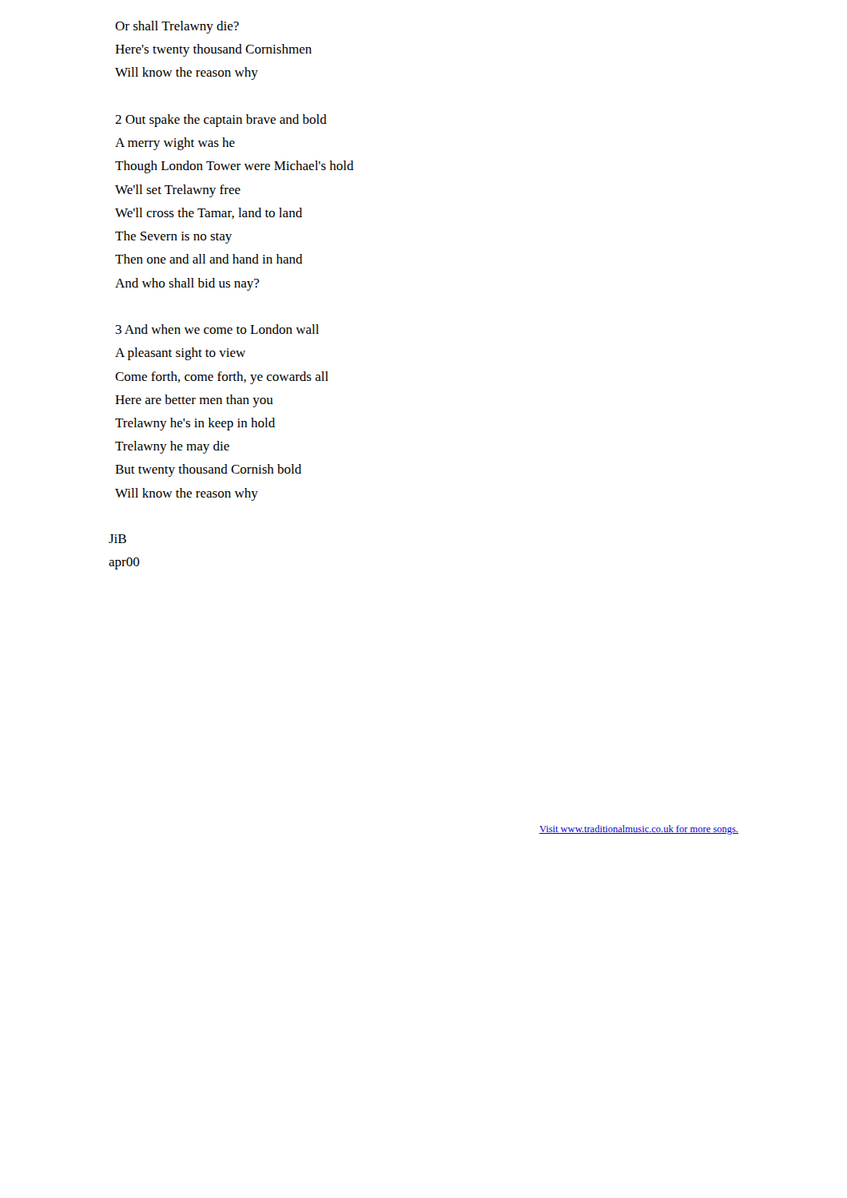Or shall Trelawny die? Here's twenty thousand Cornishmen Will know the reason why 2 Out spake the captain brave and bold A merry wight was he Though London Tower were Michael's hold We'll set Trelawny free We'll cross the Tamar, land to land The Severn is no stay Then one and all and hand in hand And who shall bid us nay? 3 And when we come to London wall A pleasant sight to view Come forth, come forth, ye cowards all Here are better men than you Trelawny he's in keep in hold Trelawny he may die But twenty thousand Cornish bold Will know the reason why
JiB apr00
Visit www.traditionalmusic.co.uk for more songs.